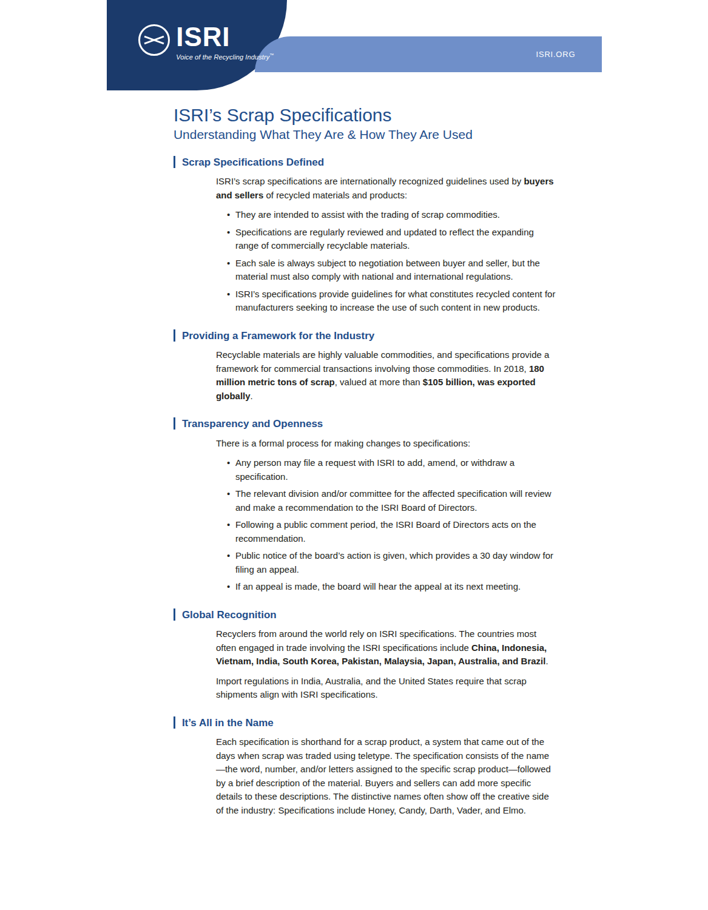ISRI.ORG
ISRI
Voice of the Recycling Industry™
ISRI’s Scrap Specifications Understanding What They Are & How They Are Used
Scrap Specifications Defined
ISRI’s scrap specifications are internationally recognized guidelines used by buyers and sellers of recycled materials and products:
They are intended to assist with the trading of scrap commodities.
Specifications are regularly reviewed and updated to reflect the expanding range of commercially recyclable materials.
Each sale is always subject to negotiation between buyer and seller, but the material must also comply with national and international regulations.
ISRI’s specifications provide guidelines for what constitutes recycled content for manufacturers seeking to increase the use of such content in new products.
Providing a Framework for the Industry
Recyclable materials are highly valuable commodities, and specifications provide a framework for commercial transactions involving those commodities. In 2018, 180 million metric tons of scrap, valued at more than $105 billion, was exported globally.
Transparency and Openness
There is a formal process for making changes to specifications:
Any person may file a request with ISRI to add, amend, or withdraw a specification.
The relevant division and/or committee for the affected specification will review and make a recommendation to the ISRI Board of Directors.
Following a public comment period, the ISRI Board of Directors acts on the recommendation.
Public notice of the board’s action is given, which provides a 30 day window for filing an appeal.
If an appeal is made, the board will hear the appeal at its next meeting.
Global Recognition
Recyclers from around the world rely on ISRI specifications. The countries most often engaged in trade involving the ISRI specifications include China, Indonesia, Vietnam, India, South Korea, Pakistan, Malaysia, Japan, Australia, and Brazil.
Import regulations in India, Australia, and the United States require that scrap shipments align with ISRI specifications.
It’s All in the Name
Each specification is shorthand for a scrap product, a system that came out of the days when scrap was traded using teletype. The specification consists of the name—the word, number, and/or letters assigned to the specific scrap product—followed by a brief description of the material. Buyers and sellers can add more specific details to these descriptions. The distinctive names often show off the creative side of the industry: Specifications include Honey, Candy, Darth, Vader, and Elmo.